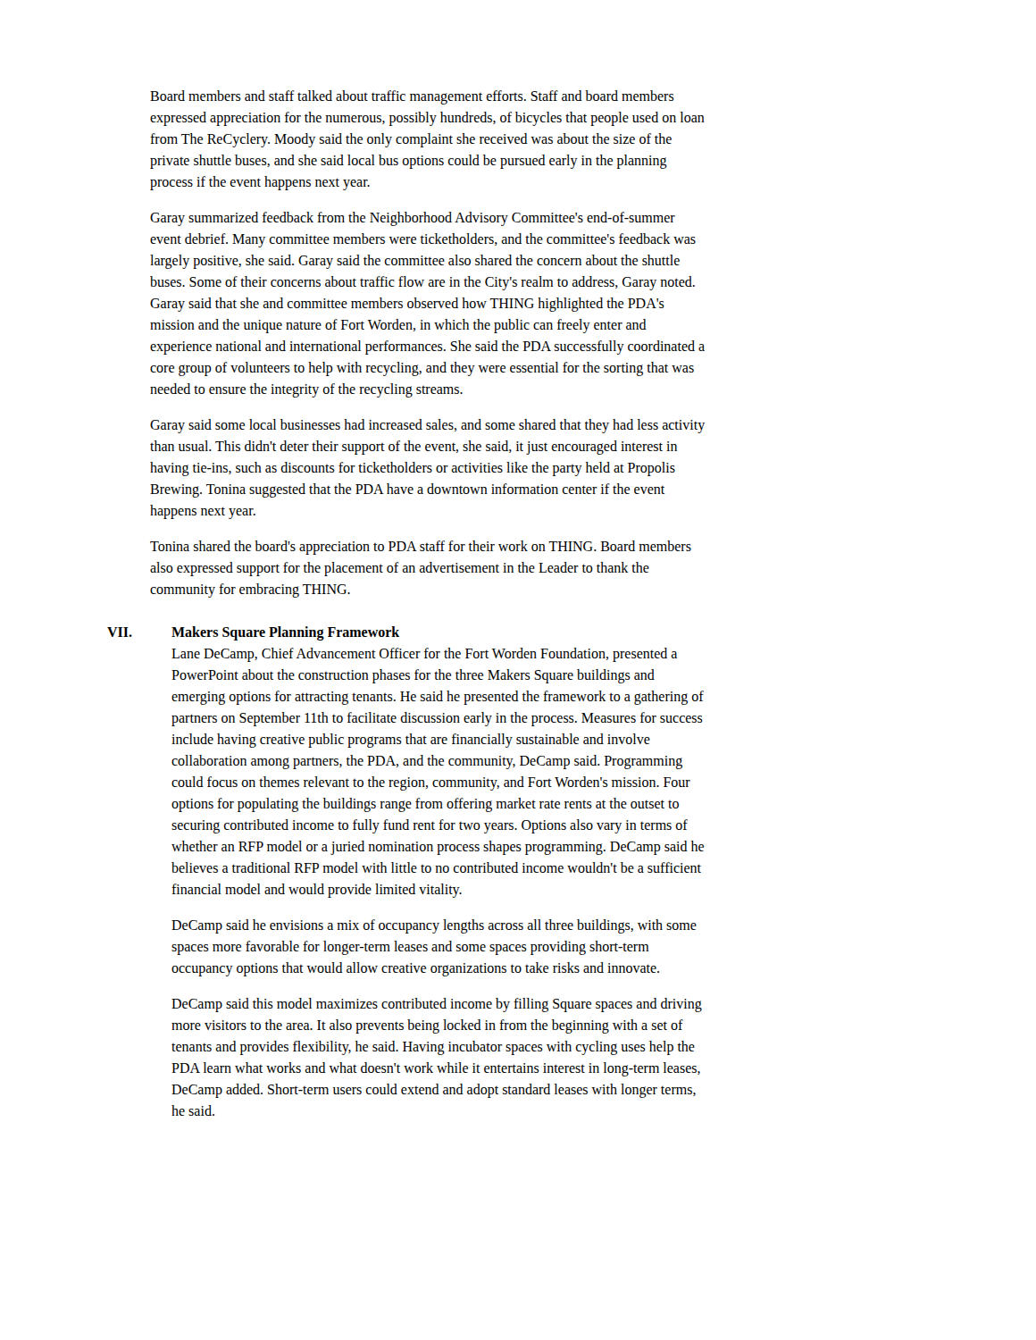Board members and staff talked about traffic management efforts. Staff and board members expressed appreciation for the numerous, possibly hundreds, of bicycles that people used on loan from The ReCyclery. Moody said the only complaint she received was about the size of the private shuttle buses, and she said local bus options could be pursued early in the planning process if the event happens next year.
Garay summarized feedback from the Neighborhood Advisory Committee's end-of-summer event debrief. Many committee members were ticketholders, and the committee's feedback was largely positive, she said. Garay said the committee also shared the concern about the shuttle buses. Some of their concerns about traffic flow are in the City's realm to address, Garay noted. Garay said that she and committee members observed how THING highlighted the PDA's mission and the unique nature of Fort Worden, in which the public can freely enter and experience national and international performances. She said the PDA successfully coordinated a core group of volunteers to help with recycling, and they were essential for the sorting that was needed to ensure the integrity of the recycling streams.
Garay said some local businesses had increased sales, and some shared that they had less activity than usual. This didn't deter their support of the event, she said, it just encouraged interest in having tie-ins, such as discounts for ticketholders or activities like the party held at Propolis Brewing. Tonina suggested that the PDA have a downtown information center if the event happens next year.
Tonina shared the board's appreciation to PDA staff for their work on THING. Board members also expressed support for the placement of an advertisement in the Leader to thank the community for embracing THING.
VII.
Makers Square Planning Framework
Lane DeCamp, Chief Advancement Officer for the Fort Worden Foundation, presented a PowerPoint about the construction phases for the three Makers Square buildings and emerging options for attracting tenants. He said he presented the framework to a gathering of partners on September 11th to facilitate discussion early in the process. Measures for success include having creative public programs that are financially sustainable and involve collaboration among partners, the PDA, and the community, DeCamp said. Programming could focus on themes relevant to the region, community, and Fort Worden's mission. Four options for populating the buildings range from offering market rate rents at the outset to securing contributed income to fully fund rent for two years. Options also vary in terms of whether an RFP model or a juried nomination process shapes programming. DeCamp said he believes a traditional RFP model with little to no contributed income wouldn't be a sufficient financial model and would provide limited vitality.
DeCamp said he envisions a mix of occupancy lengths across all three buildings, with some spaces more favorable for longer-term leases and some spaces providing short-term occupancy options that would allow creative organizations to take risks and innovate.
DeCamp said this model maximizes contributed income by filling Square spaces and driving more visitors to the area. It also prevents being locked in from the beginning with a set of tenants and provides flexibility, he said. Having incubator spaces with cycling uses help the PDA learn what works and what doesn't work while it entertains interest in long-term leases, DeCamp added. Short-term users could extend and adopt standard leases with longer terms, he said.